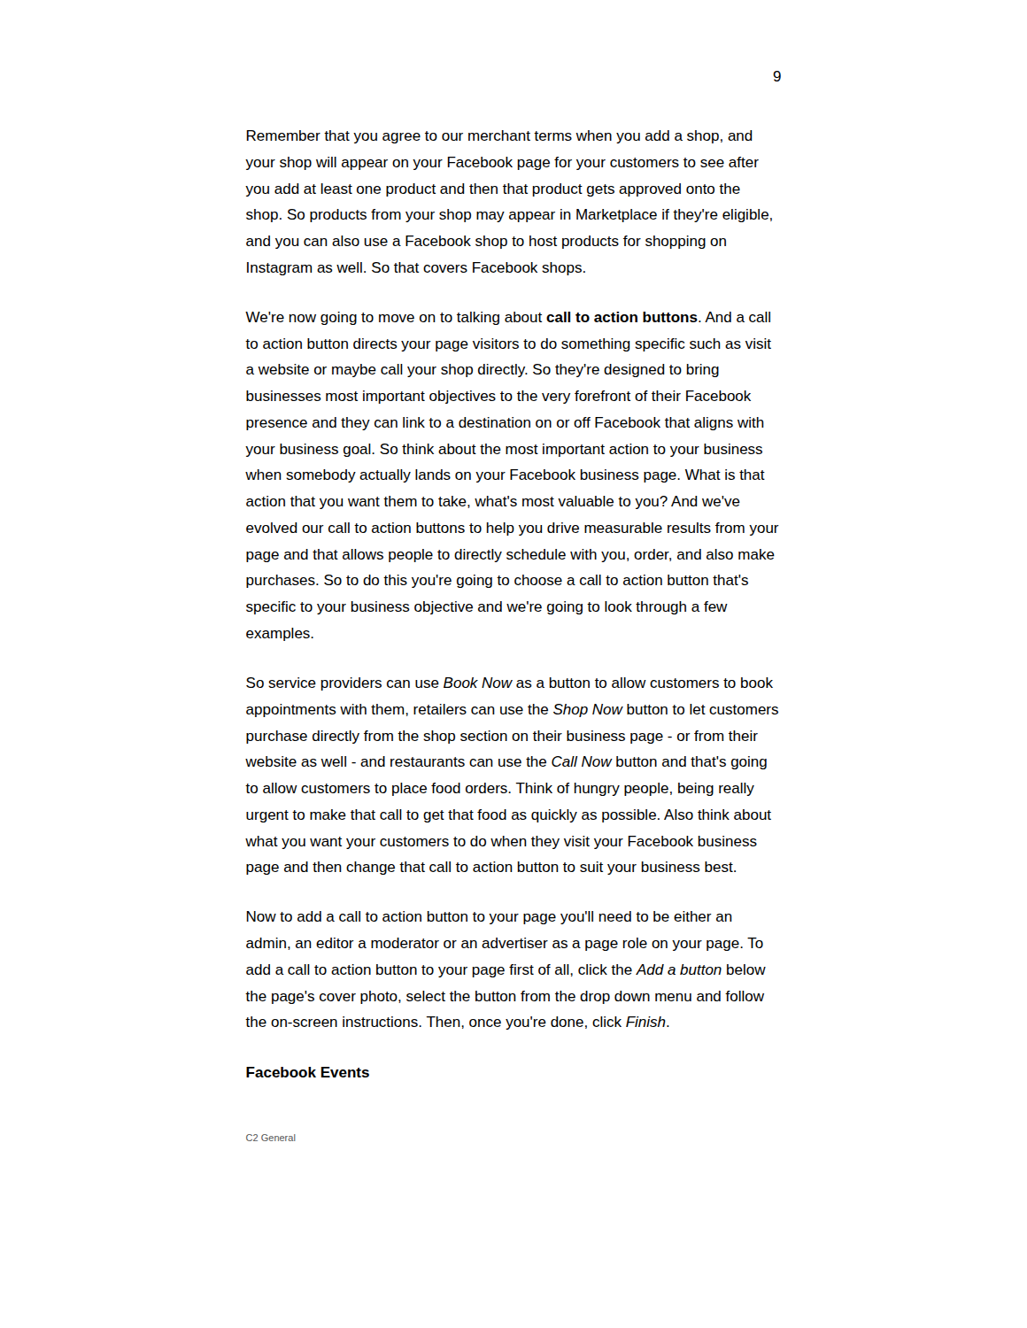9
Remember that you agree to our merchant terms when you add a shop, and your shop will appear on your Facebook page for your customers to see after you add at least one product and then that product gets approved onto the shop. So products from your shop may appear in Marketplace if they're eligible, and you can also use a Facebook shop to host products for shopping on Instagram as well. So that covers Facebook shops.
We're now going to move on to talking about call to action buttons. And a call to action button directs your page visitors to do something specific such as visit a website or maybe call your shop directly. So they're designed to bring businesses most important objectives to the very forefront of their Facebook presence and they can link to a destination on or off Facebook that aligns with your business goal. So think about the most important action to your business when somebody actually lands on your Facebook business page. What is that action that you want them to take, what's most valuable to you? And we've evolved our call to action buttons to help you drive measurable results from your page and that allows people to directly schedule with you, order, and also make purchases. So to do this you're going to choose a call to action button that's specific to your business objective and we're going to look through a few examples.
So service providers can use Book Now as a button to allow customers to book appointments with them, retailers can use the Shop Now button to let customers purchase directly from the shop section on their business page - or from their website as well - and restaurants can use the Call Now button and that's going to allow customers to place food orders. Think of hungry people, being really urgent to make that call to get that food as quickly as possible. Also think about what you want your customers to do when they visit your Facebook business page and then change that call to action button to suit your business best.
Now to add a call to action button to your page you'll need to be either an admin, an editor a moderator or an advertiser as a page role on your page. To add a call to action button to your page first of all, click the Add a button below the page's cover photo, select the button from the drop down menu and follow the on-screen instructions. Then, once you're done, click Finish.
Facebook Events
C2 General